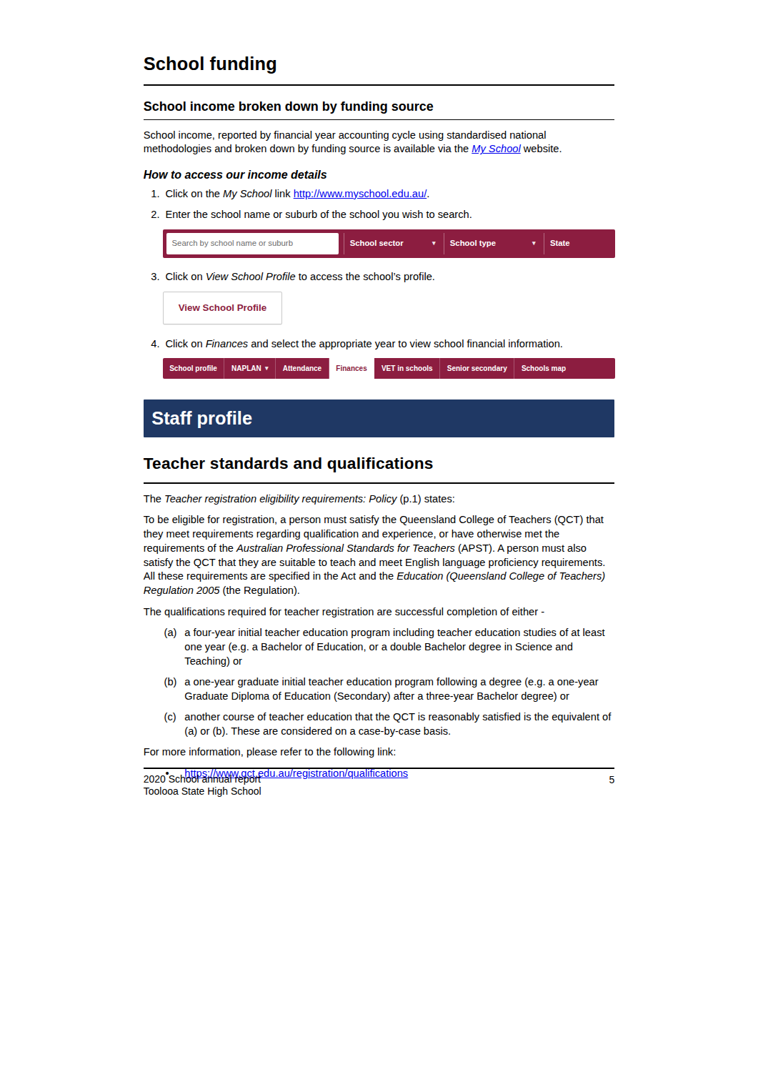School funding
School income broken down by funding source
School income, reported by financial year accounting cycle using standardised national methodologies and broken down by funding source is available via the My School website.
How to access our income details
Click on the My School link http://www.myschool.edu.au/.
Enter the school name or suburb of the school you wish to search.
Search by school name or suburb
School sector▾
School type▾
State▾
🔍
Click on View School Profile to access the school’s profile.
View School Profile
Click on Finances and select the appropriate year to view school financial information.
School profile
NAPLAN▾
Attendance
Finances
VET in schools
Senior secondary
Schools map
Staff profile
Teacher standards and qualifications
The Teacher registration eligibility requirements: Policy (p.1) states:
To be eligible for registration, a person must satisfy the Queensland College of Teachers (QCT) that they meet requirements regarding qualification and experience, or have otherwise met the requirements of the Australian Professional Standards for Teachers (APST). A person must also satisfy the QCT that they are suitable to teach and meet English language proficiency requirements. All these requirements are specified in the Act and the Education (Queensland College of Teachers) Regulation 2005 (the Regulation).
The qualifications required for teacher registration are successful completion of either -
(a) a four-year initial teacher education program including teacher education studies of at least one year (e.g. a Bachelor of Education, or a double Bachelor degree in Science and Teaching) or
(b) a one-year graduate initial teacher education program following a degree (e.g. a one-year Graduate Diploma of Education (Secondary) after a three-year Bachelor degree) or
(c) another course of teacher education that the QCT is reasonably satisfied is the equivalent of (a) or (b). These are considered on a case-by-case basis.
For more information, please refer to the following link:
https://www.qct.edu.au/registration/qualifications
2020 School annual report
Toolooa State High School
5